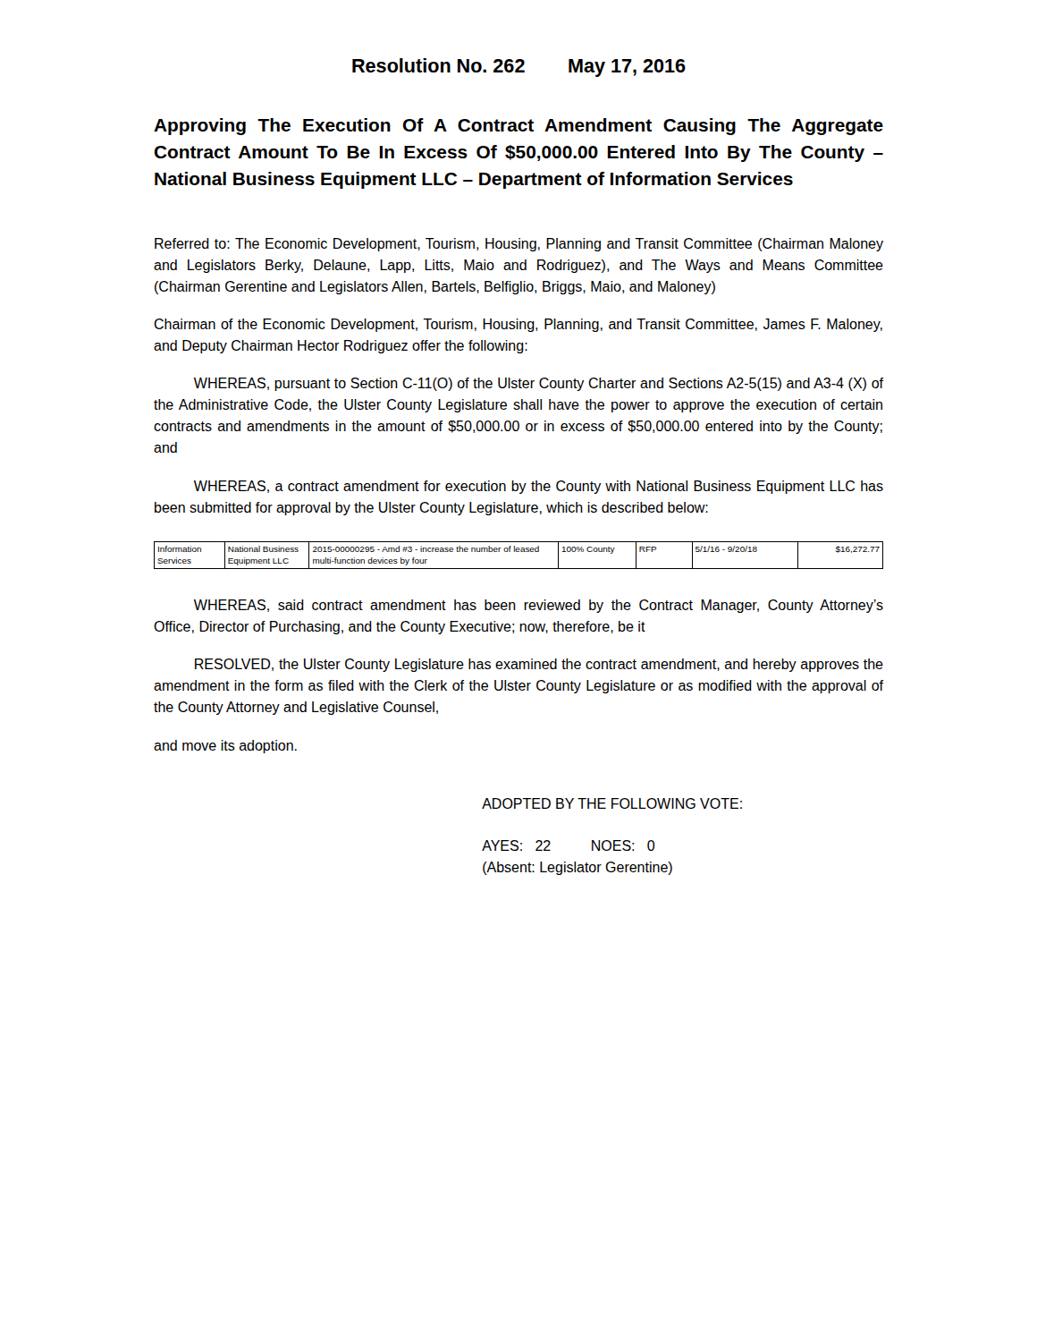Resolution No. 262 May 17, 2016
Approving The Execution Of A Contract Amendment Causing The Aggregate Contract Amount To Be In Excess Of $50,000.00 Entered Into By The County – National Business Equipment LLC – Department of Information Services
Referred to: The Economic Development, Tourism, Housing, Planning and Transit Committee (Chairman Maloney and Legislators Berky, Delaune, Lapp, Litts, Maio and Rodriguez), and The Ways and Means Committee (Chairman Gerentine and Legislators Allen, Bartels, Belfiglio, Briggs, Maio, and Maloney)
Chairman of the Economic Development, Tourism, Housing, Planning, and Transit Committee, James F. Maloney, and Deputy Chairman Hector Rodriguez offer the following:
WHEREAS, pursuant to Section C-11(O) of the Ulster County Charter and Sections A2-5(15) and A3-4 (X) of the Administrative Code, the Ulster County Legislature shall have the power to approve the execution of certain contracts and amendments in the amount of $50,000.00 or in excess of $50,000.00 entered into by the County; and
WHEREAS, a contract amendment for execution by the County with National Business Equipment LLC has been submitted for approval by the Ulster County Legislature, which is described below:
| Information Services | National Business Equipment LLC | 2015-00000295 - Amd #3 - increase the number of leased multi-function devices by four | 100% County | RFP | 5/1/16 - 9/20/18 | $16,272.77 |
WHEREAS, said contract amendment has been reviewed by the Contract Manager, County Attorney’s Office, Director of Purchasing, and the County Executive; now, therefore, be it
RESOLVED, the Ulster County Legislature has examined the contract amendment, and hereby approves the amendment in the form as filed with the Clerk of the Ulster County Legislature or as modified with the approval of the County Attorney and Legislative Counsel,
and move its adoption.
ADOPTED BY THE FOLLOWING VOTE:
AYES: 22 NOES: 0
(Absent: Legislator Gerentine)